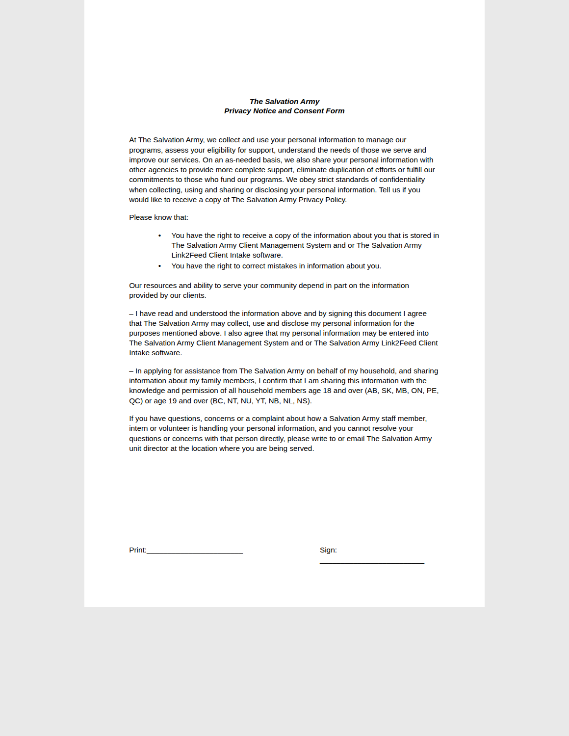The Salvation Army Privacy Notice and Consent Form
At The Salvation Army, we collect and use your personal information to manage our programs, assess your eligibility for support, understand the needs of those we serve and improve our services. On an as-needed basis, we also share your personal information with other agencies to provide more complete support, eliminate duplication of efforts or fulfill our commitments to those who fund our programs. We obey strict standards of confidentiality when collecting, using and sharing or disclosing your personal information. Tell us if you would like to receive a copy of The Salvation Army Privacy Policy.
Please know that:
You have the right to receive a copy of the information about you that is stored in The Salvation Army Client Management System and or The Salvation Army Link2Feed Client Intake software.
You have the right to correct mistakes in information about you.
Our resources and ability to serve your community depend in part on the information provided by our clients.
– I have read and understood the information above and by signing this document I agree that The Salvation Army may collect, use and disclose my personal information for the purposes mentioned above. I also agree that my personal information may be entered into The Salvation Army Client Management System and or The Salvation Army Link2Feed Client Intake software.
– In applying for assistance from The Salvation Army on behalf of my household, and sharing information about my family members, I confirm that I am sharing this information with the knowledge and permission of all household members age 18 and over (AB, SK, MB, ON, PE, QC) or age 19 and over (BC, NT, NU, YT, NB, NL, NS).
If you have questions, concerns or a complaint about how a Salvation Army staff member, intern or volunteer is handling your personal information, and you cannot resolve your questions or concerns with that person directly, please write to or email The Salvation Army unit director at the location where you are being served.
Print:_______________________
Sign: _________________________